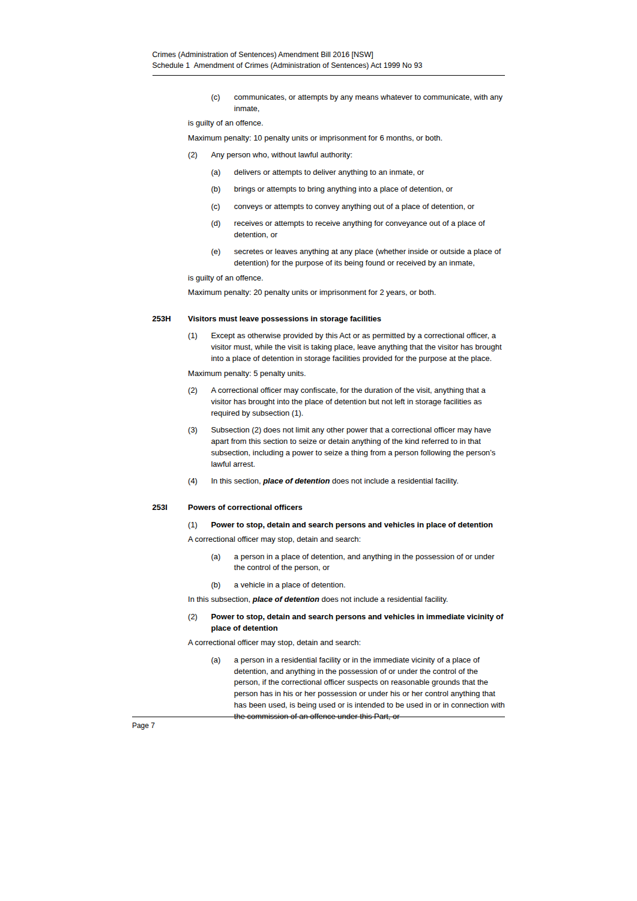Crimes (Administration of Sentences) Amendment Bill 2016 [NSW]
Schedule 1 Amendment of Crimes (Administration of Sentences) Act 1999 No 93
(c)
communicates, or attempts by any means whatever to communicate, with any inmate,
is guilty of an offence.
Maximum penalty: 10 penalty units or imprisonment for 6 months, or both.
(2)
Any person who, without lawful authority:
(a)
delivers or attempts to deliver anything to an inmate, or
(b)
brings or attempts to bring anything into a place of detention, or
(c)
conveys or attempts to convey anything out of a place of detention, or
(d)
receives or attempts to receive anything for conveyance out of a place of detention, or
(e)
secretes or leaves anything at any place (whether inside or outside a place of detention) for the purpose of its being found or received by an inmate,
is guilty of an offence.
Maximum penalty: 20 penalty units or imprisonment for 2 years, or both.
253H
Visitors must leave possessions in storage facilities
(1)
Except as otherwise provided by this Act or as permitted by a correctional officer, a visitor must, while the visit is taking place, leave anything that the visitor has brought into a place of detention in storage facilities provided for the purpose at the place.
Maximum penalty: 5 penalty units.
(2)
A correctional officer may confiscate, for the duration of the visit, anything that a visitor has brought into the place of detention but not left in storage facilities as required by subsection (1).
(3)
Subsection (2) does not limit any other power that a correctional officer may have apart from this section to seize or detain anything of the kind referred to in that subsection, including a power to seize a thing from a person following the person’s lawful arrest.
(4)
In this section, place of detention does not include a residential facility.
253I
Powers of correctional officers
(1)
Power to stop, detain and search persons and vehicles in place of detention
A correctional officer may stop, detain and search:
(a)
a person in a place of detention, and anything in the possession of or under the control of the person, or
(b)
a vehicle in a place of detention.
In this subsection, place of detention does not include a residential facility.
(2)
Power to stop, detain and search persons and vehicles in immediate vicinity of place of detention
A correctional officer may stop, detain and search:
(a)
a person in a residential facility or in the immediate vicinity of a place of detention, and anything in the possession of or under the control of the person, if the correctional officer suspects on reasonable grounds that the person has in his or her possession or under his or her control anything that has been used, is being used or is intended to be used in or in connection with the commission of an offence under this Part, or
Page 7